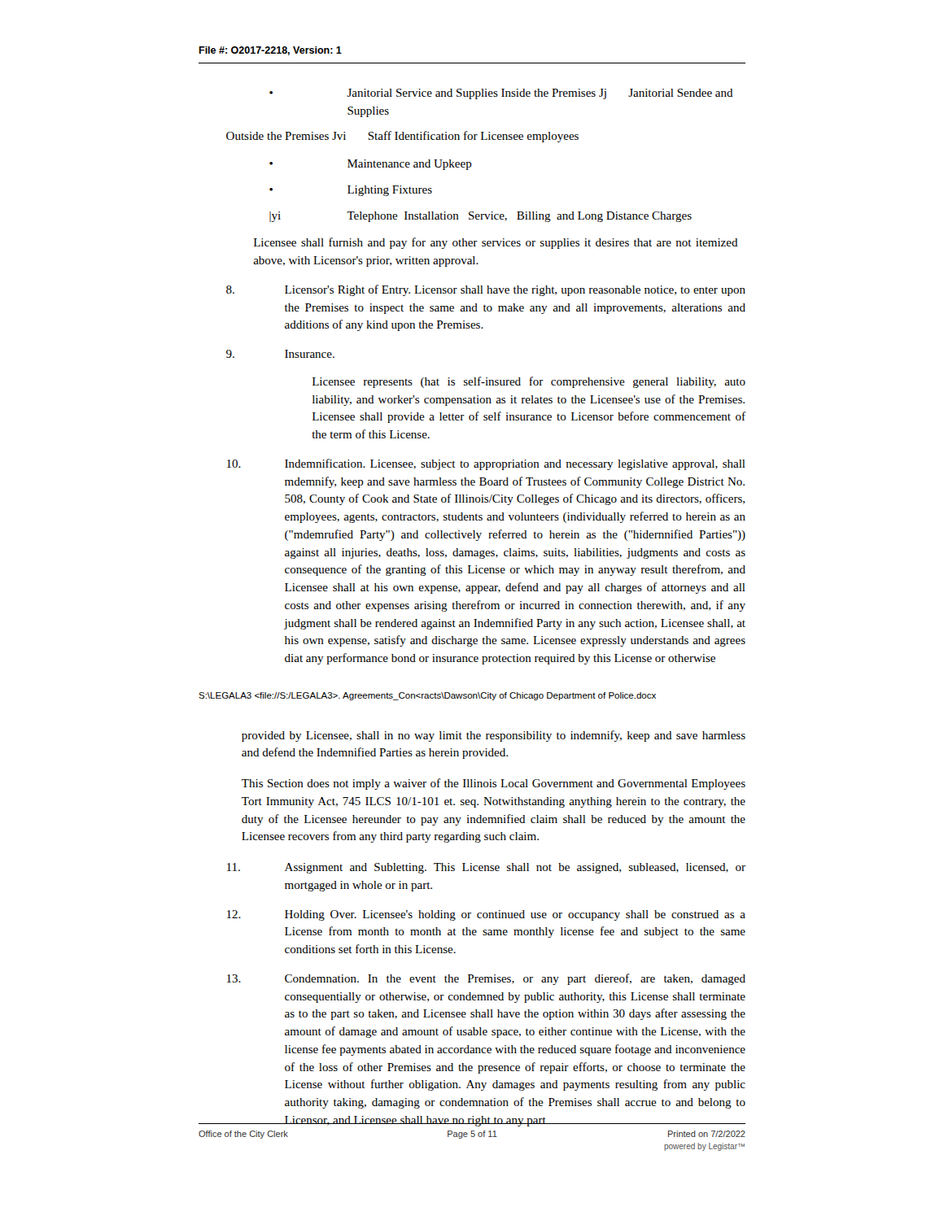File #: O2017-2218, Version: 1
•Janitorial Service and Supplies Inside the Premises Jj Janitorial Sendee and Supplies
Outside the Premises Jvi Staff Identification for Licensee employees
•Maintenance and Upkeep
•Lighting Fixtures
|yi Telephone Installation Service, Billing and Long Distance Charges
Licensee shall furnish and pay for any other services or supplies it desires that are not itemized above, with Licensor's prior, written approval.
8. Licensor's Right of Entry. Licensor shall have the right, upon reasonable notice, to enter upon the Premises to inspect the same and to make any and all improvements, alterations and additions of any kind upon the Premises.
9. Insurance.
Licensee represents (hat is self-insured for comprehensive general liability, auto liability, and worker's compensation as it relates to the Licensee's use of the Premises. Licensee shall provide a letter of self insurance to Licensor before commencement of the term of this License.
10. Indemnification. Licensee, subject to appropriation and necessary legislative approval, shall mdemnify, keep and save harmless the Board of Trustees of Community College District No. 508, County of Cook and State of Illinois/City Colleges of Chicago and its directors, officers, employees, agents, contractors, students and volunteers (individually referred to herein as an ("mdemrufied Party") and collectively referred to herein as the ("hidernnified Parties")) against all injuries, deaths, loss, damages, claims, suits, liabilities, judgments and costs as consequence of the granting of this License or which may in anyway result therefrom, and Licensee shall at his own expense, appear, defend and pay all charges of attorneys and all costs and other expenses arising therefrom or incurred in connection therewith, and, if any judgment shall be rendered against an Indemnified Party in any such action, Licensee shall, at his own expense, satisfy and discharge the same. Licensee expressly understands and agrees diat any performance bond or insurance protection required by this License or otherwise
S:\LEGALA3 <file://S:/LEGALA3>. Agreements_Con<racts\Dawson\City of Chicago Department of Police.docx
provided by Licensee, shall in no way limit the responsibility to indemnify, keep and save harmless and defend the Indemnified Parties as herein provided.
This Section does not imply a waiver of the Illinois Local Government and Governmental Employees Tort Immunity Act, 745 ILCS 10/1-101 et. seq. Notwithstanding anything herein to the contrary, the duty of the Licensee hereunder to pay any indemnified claim shall be reduced by the amount the Licensee recovers from any third party regarding such claim.
11. Assignment and Subletting. This License shall not be assigned, subleased, licensed, or mortgaged in whole or in part.
12. Holding Over. Licensee's holding or continued use or occupancy shall be construed as a License from month to month at the same monthly license fee and subject to the same conditions set forth in this License.
13. Condemnation. In the event the Premises, or any part diereof, are taken, damaged consequentially or otherwise, or condemned by public authority, this License shall terminate as to the part so taken, and Licensee shall have the option within 30 days after assessing the amount of damage and amount of usable space, to either continue with the License, with the license fee payments abated in accordance with the reduced square footage and inconvenience of the loss of other Premises and the presence of repair efforts, or choose to terminate the License without further obligation. Any damages and payments resulting from any public authority taking, damaging or condemnation of the Premises shall accrue to and belong to Licensor, and Licensee shall have no right to any part
Office of the City Clerk
Page 5 of 11
Printed on 7/2/2022 powered by Legistar™